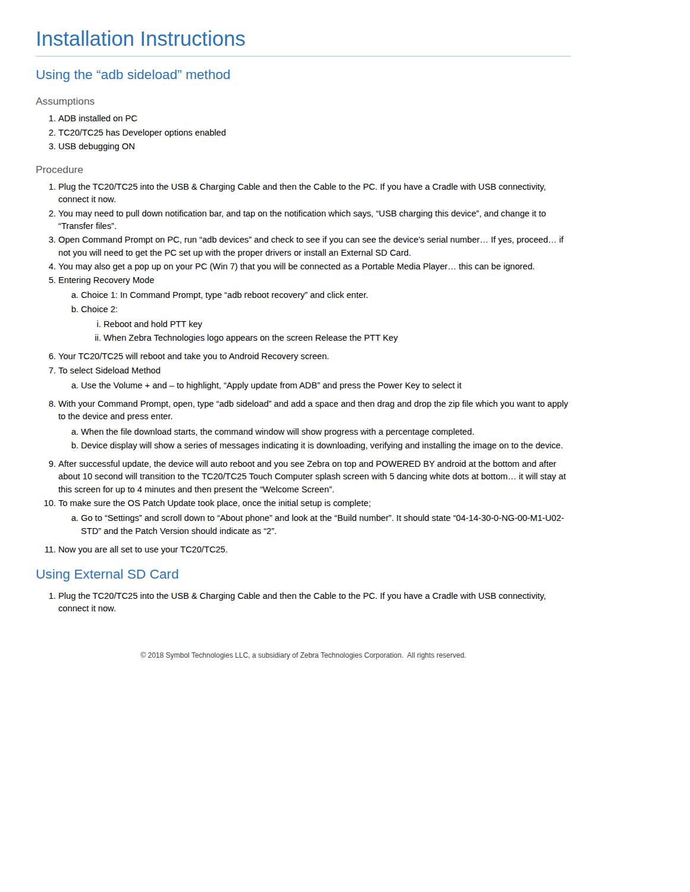Installation Instructions
Using the “adb sideload” method
Assumptions
ADB installed on PC
TC20/TC25 has Developer options enabled
USB debugging ON
Procedure
Plug the TC20/TC25 into the USB & Charging Cable and then the Cable to the PC. If you have a Cradle with USB connectivity, connect it now.
You may need to pull down notification bar, and tap on the notification which says, “USB charging this device”, and change it to “Transfer files”.
Open Command Prompt on PC, run “adb devices” and check to see if you can see the device’s serial number… If yes, proceed… if not you will need to get the PC set up with the proper drivers or install an External SD Card.
You may also get a pop up on your PC (Win 7) that you will be connected as a Portable Media Player… this can be ignored.
Entering Recovery Mode
Choice 1: In Command Prompt, type “adb reboot recovery” and click enter.
Choice 2:
Reboot and hold PTT key
When Zebra Technologies logo appears on the screen Release the PTT Key
Your TC20/TC25 will reboot and take you to Android Recovery screen.
To select Sideload Method
Use the Volume + and – to highlight, “Apply update from ADB” and press the Power Key to select it
With your Command Prompt, open, type “adb sideload” and add a space and then drag and drop the zip file which you want to apply to the device and press enter.
When the file download starts, the command window will show progress with a percentage completed.
Device display will show a series of messages indicating it is downloading, verifying and installing the image on to the device.
After successful update, the device will auto reboot and you see Zebra on top and POWERED BY android at the bottom and after about 10 second will transition to the TC20/TC25 Touch Computer splash screen with 5 dancing white dots at bottom… it will stay at this screen for up to 4 minutes and then present the “Welcome Screen”.
To make sure the OS Patch Update took place, once the initial setup is complete;
Go to “Settings” and scroll down to “About phone” and look at the “Build number”. It should state “04-14-30-0-NG-00-M1-U02-STD” and the Patch Version should indicate as “2”.
Now you are all set to use your TC20/TC25.
Using External SD Card
Plug the TC20/TC25 into the USB & Charging Cable and then the Cable to the PC. If you have a Cradle with USB connectivity, connect it now.
© 2018 Symbol Technologies LLC, a subsidiary of Zebra Technologies Corporation. All rights reserved.